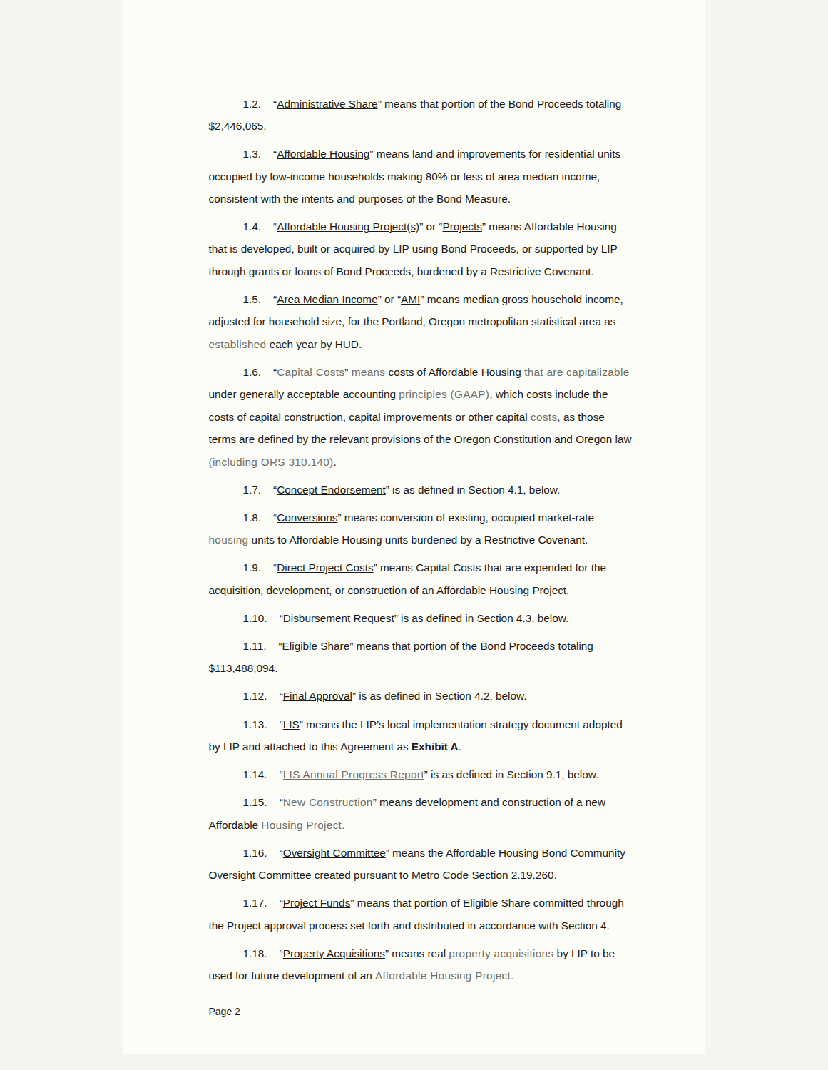1.2. “Administrative Share” means that portion of the Bond Proceeds totaling $2,446,065.
1.3. “Affordable Housing” means land and improvements for residential units occupied by low-income households making 80% or less of area median income, consistent with the intents and purposes of the Bond Measure.
1.4. “Affordable Housing Project(s)” or “Projects” means Affordable Housing that is developed, built or acquired by LIP using Bond Proceeds, or supported by LIP through grants or loans of Bond Proceeds, burdened by a Restrictive Covenant.
1.5. “Area Median Income” or “AMI” means median gross household income, adjusted for household size, for the Portland, Oregon metropolitan statistical area as established each year by HUD.
1.6. “Capital Costs” means costs of Affordable Housing that are capitalizable under generally acceptable accounting principles (GAAP), which costs include the costs of capital construction, capital improvements or other capital costs, as those terms are defined by the relevant provisions of the Oregon Constitution and Oregon law (including ORS 310.140).
1.7. “Concept Endorsement” is as defined in Section 4.1, below.
1.8. “Conversions” means conversion of existing, occupied market-rate housing units to Affordable Housing units burdened by a Restrictive Covenant.
1.9. “Direct Project Costs” means Capital Costs that are expended for the acquisition, development, or construction of an Affordable Housing Project.
1.10. “Disbursement Request” is as defined in Section 4.3, below.
1.11. “Eligible Share” means that portion of the Bond Proceeds totaling $113,488,094.
1.12. “Final Approval” is as defined in Section 4.2, below.
1.13. “LIS” means the LIP’s local implementation strategy document adopted by LIP and attached to this Agreement as Exhibit A.
1.14. “LIS Annual Progress Report” is as defined in Section 9.1, below.
1.15. “New Construction” means development and construction of a new Affordable Housing Project.
1.16. “Oversight Committee” means the Affordable Housing Bond Community Oversight Committee created pursuant to Metro Code Section 2.19.260.
1.17. “Project Funds” means that portion of Eligible Share committed through the Project approval process set forth and distributed in accordance with Section 4.
1.18. “Property Acquisitions” means real property acquisitions by LIP to be used for future development of an Affordable Housing Project.
Page 2